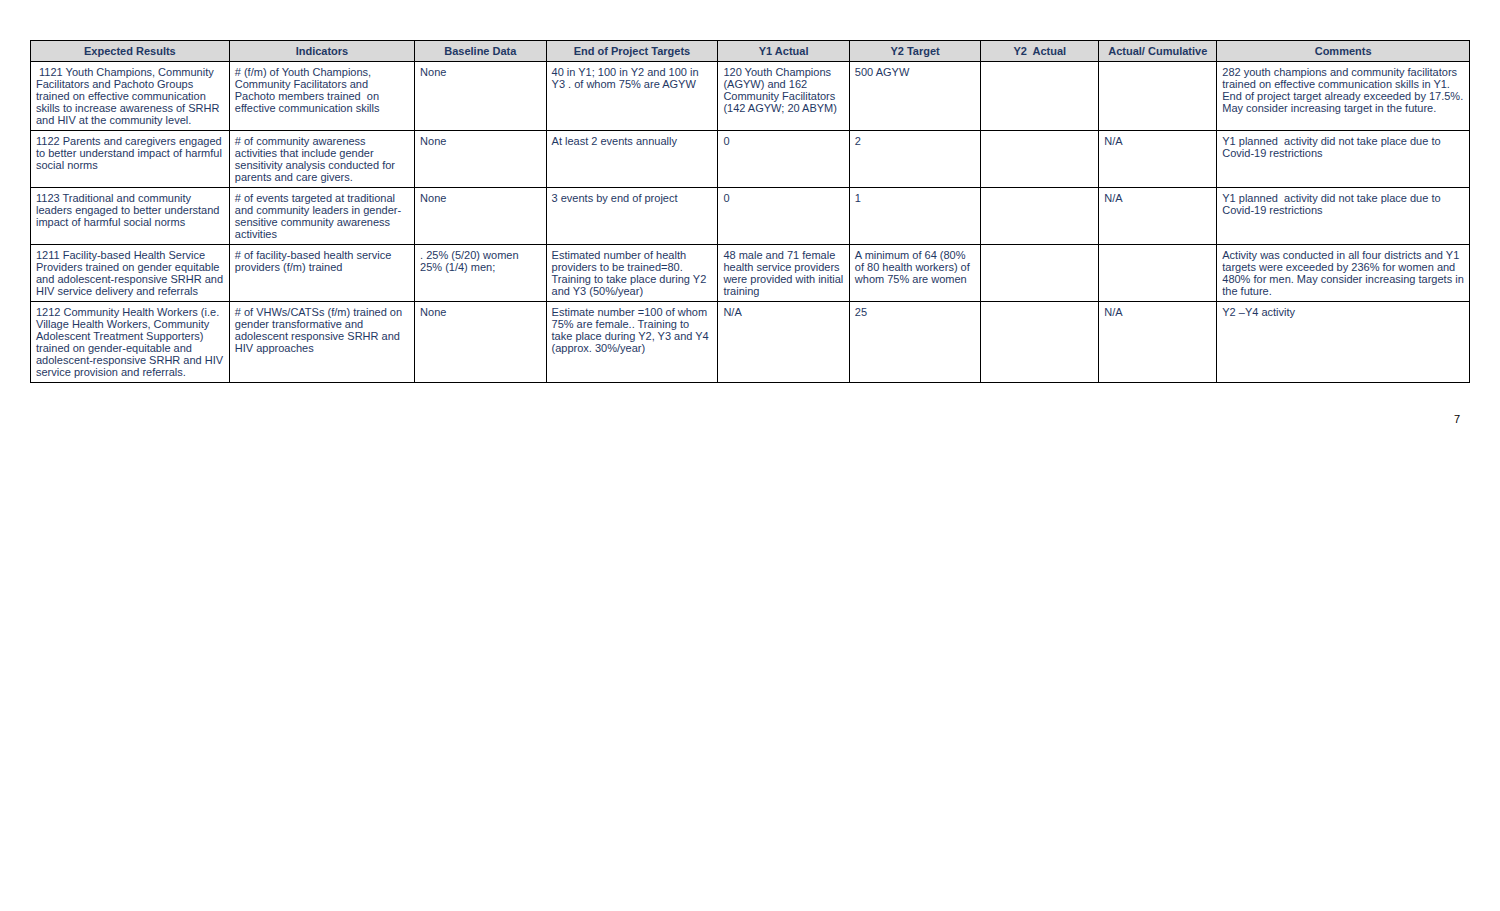| Expected Results | Indicators | Baseline Data | End of Project Targets | Y1 Actual | Y2 Target | Y2 Actual | Actual/ Cumulative | Comments |
| --- | --- | --- | --- | --- | --- | --- | --- | --- |
| 1121 Youth Champions, Community Facilitators and Pachoto Groups trained on effective communication skills to increase awareness of SRHR and HIV at the community level. | # (f/m) of Youth Champions, Community Facilitators and Pachoto members trained on effective communication skills | None | 40 in Y1; 100 in Y2 and 100 in Y3 . of whom 75% are AGYW | 120 Youth Champions (AGYW) and 162 Community Facilitators (142 AGYW; 20 ABYM) | 500 AGYW | | | 282 youth champions and community facilitators trained on effective communication skills in Y1. End of project target already exceeded by 17.5%. May consider increasing target in the future. |
| 1122 Parents and caregivers engaged to better understand impact of harmful social norms | # of community awareness activities that include gender sensitivity analysis conducted for parents and care givers. | None | At least 2 events annually | 0 | 2 | | N/A | Y1 planned activity did not take place due to Covid-19 restrictions |
| 1123 Traditional and community leaders engaged to better understand impact of harmful social norms | # of events targeted at traditional and community leaders in gender-sensitive community awareness activities | None | 3 events by end of project | 0 | 1 | | N/A | Y1 planned activity did not take place due to Covid-19 restrictions |
| 1211 Facility-based Health Service Providers trained on gender equitable and adolescent-responsive SRHR and HIV service delivery and referrals | # of facility-based health service providers (f/m) trained | . 25% (5/20) women 25% (1/4) men; | Estimated number of health providers to be trained=80. Training to take place during Y2 and Y3 (50%/year) | 48 male and 71 female health service providers were provided with initial training | A minimum of 64 (80% of 80 health workers) of whom 75% are women | | | Activity was conducted in all four districts and Y1 targets were exceeded by 236% for women and 480% for men. May consider increasing targets in the future. |
| 1212 Community Health Workers (i.e. Village Health Workers, Community Adolescent Treatment Supporters) trained on gender-equitable and adolescent-responsive SRHR and HIV service provision and referrals. | # of VHWs/CATSs (f/m) trained on gender transformative and adolescent responsive SRHR and HIV approaches | None | Estimate number =100 of whom 75% are female.. Training to take place during Y2, Y3 and Y4 (approx. 30%/year) | N/A | 25 | | N/A | Y2 –Y4 activity |
7